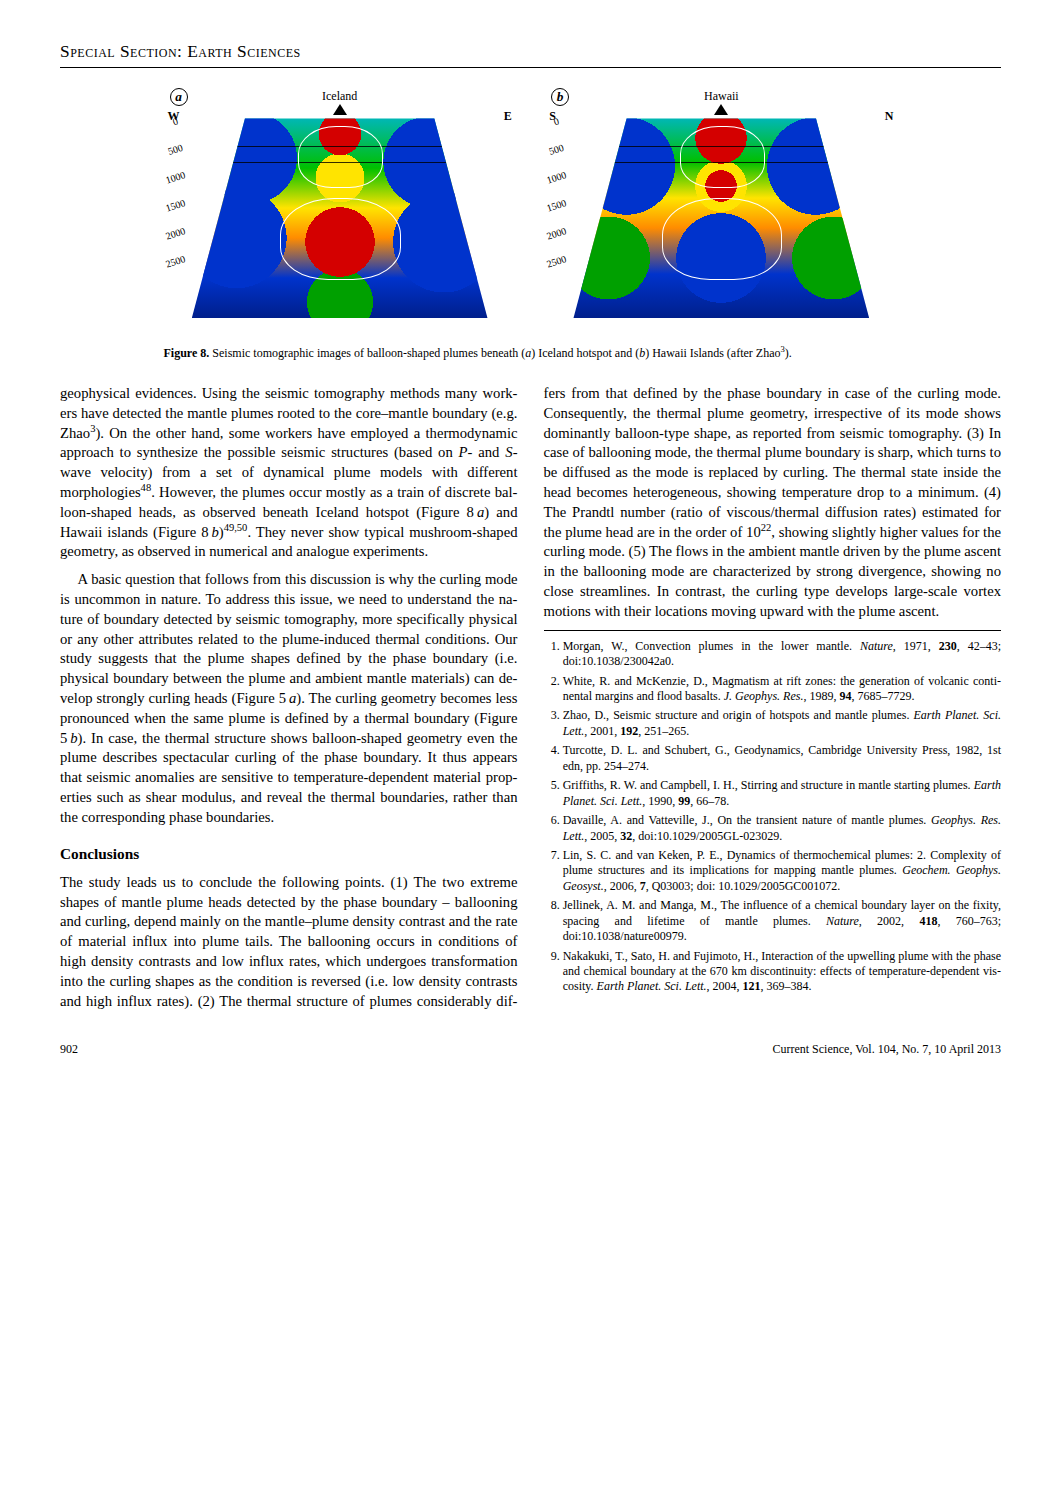Special Section: Earth Sciences
a
Iceland
W
E
0 500 1000 1500 2000 2500
b
Hawaii
S
N
0 500 1000 1500 2000 2500
Figure 8. Seismic tomographic images of balloon-shaped plumes beneath (a) Iceland hotspot and (b) Hawaii Islands (after Zhao3).
geophysical evidences. Using the seismic tomography methods many workers have detected the mantle plumes rooted to the core–mantle boundary (e.g. Zhao3). On the other hand, some workers have employed a thermodynamic approach to synthesize the possible seismic structures (based on P- and S-wave velocity) from a set of dynamical plume models with different morphologies48. However, the plumes occur mostly as a train of discrete balloon-shaped heads, as observed beneath Iceland hotspot (Figure 8 a) and Hawaii islands (Figure 8 b)49,50. They never show typical mushroom-shaped geometry, as observed in numerical and analogue experiments.
A basic question that follows from this discussion is why the curling mode is uncommon in nature. To address this issue, we need to understand the nature of boundary detected by seismic tomography, more specifically physical or any other attributes related to the plume-induced thermal conditions. Our study suggests that the plume shapes defined by the phase boundary (i.e. physical boundary between the plume and ambient mantle materials) can develop strongly curling heads (Figure 5 a). The curling geometry becomes less pronounced when the same plume is defined by a thermal boundary (Figure 5 b). In case, the thermal structure shows balloon-shaped geometry even the plume describes spectacular curling of the phase boundary. It thus appears that seismic anomalies are sensitive to temperature-dependent material properties such as shear modulus, and reveal the thermal boundaries, rather than the corresponding phase boundaries.
Conclusions
The study leads us to conclude the following points. (1) The two extreme shapes of mantle plume heads detected by the phase boundary – ballooning and curling, depend mainly on the mantle–plume density contrast and the rate of material influx into plume tails. The ballooning occurs in conditions of high density contrasts and low influx rates, which undergoes transformation into the curling shapes as the condition is reversed (i.e. low density contrasts and high influx rates). (2) The thermal structure of plumes considerably differs from that defined by the phase boundary in case of the curling mode. Consequently, the thermal plume geometry, irrespective of its mode shows dominantly balloon-type shape, as reported from seismic tomography. (3) In case of ballooning mode, the thermal plume boundary is sharp, which turns to be diffused as the mode is replaced by curling. The thermal state inside the head becomes heterogeneous, showing temperature drop to a minimum. (4) The Prandtl number (ratio of viscous/thermal diffusion rates) estimated for the plume head are in the order of 1022, showing slightly higher values for the curling mode. (5) The flows in the ambient mantle driven by the plume ascent in the ballooning mode are characterized by strong divergence, showing no close streamlines. In contrast, the curling type develops large-scale vortex motions with their locations moving upward with the plume ascent.
Morgan, W., Convection plumes in the lower mantle. Nature, 1971, 230, 42–43; doi:10.1038/230042a0.
White, R. and McKenzie, D., Magmatism at rift zones: the generation of volcanic continental margins and flood basalts. J. Geophys. Res., 1989, 94, 7685–7729.
Zhao, D., Seismic structure and origin of hotspots and mantle plumes. Earth Planet. Sci. Lett., 2001, 192, 251–265.
Turcotte, D. L. and Schubert, G., Geodynamics, Cambridge University Press, 1982, 1st edn, pp. 254–274.
Griffiths, R. W. and Campbell, I. H., Stirring and structure in mantle starting plumes. Earth Planet. Sci. Lett., 1990, 99, 66–78.
Davaille, A. and Vatteville, J., On the transient nature of mantle plumes. Geophys. Res. Lett., 2005, 32, doi:10.1029/2005GL-023029.
Lin, S. C. and van Keken, P. E., Dynamics of thermochemical plumes: 2. Complexity of plume structures and its implications for mapping mantle plumes. Geochem. Geophys. Geosyst., 2006, 7, Q03003; doi: 10.1029/2005GC001072.
Jellinek, A. M. and Manga, M., The influence of a chemical boundary layer on the fixity, spacing and lifetime of mantle plumes. Nature, 2002, 418, 760–763; doi:10.1038/nature00979.
Nakakuki, T., Sato, H. and Fujimoto, H., Interaction of the upwelling plume with the phase and chemical boundary at the 670 km discontinuity: effects of temperature-dependent viscosity. Earth Planet. Sci. Lett., 2004, 121, 369–384.
902 Current Science, Vol. 104, No. 7, 10 April 2013